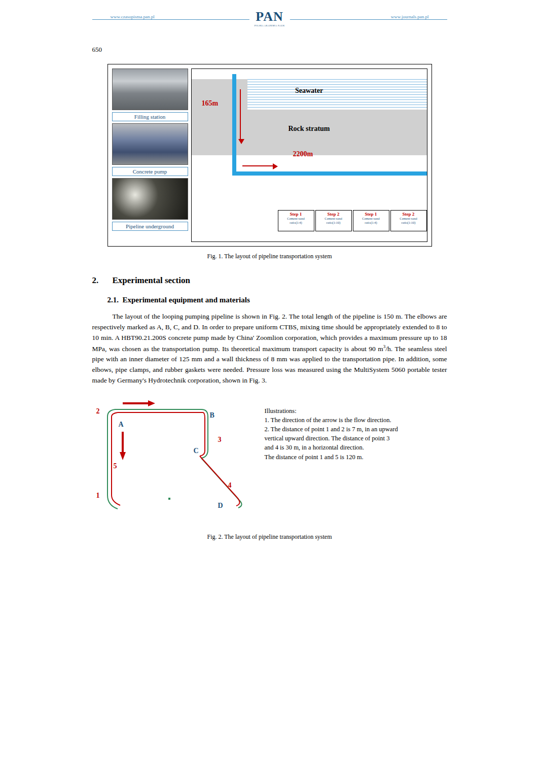www.czasopisma.pan.pl
www.journals.pan.pl
PAN
POLSKA AKADEMIA NAUK
650
Filling station
Concrete pump
Pipeline underground
Seawater
Rock stratum
165m
2200m
Step 1
Cement-sand
ratio(1:4)
Step 2
Cement-sand
ratio(1:10)
Step 1
Cement-sand
ratio(1:4)
Step 2
Cement-sand
ratio(1:10)
Step 1
Cement-sand
ratio(1:4)
Fig. 1. The layout of pipeline transportation system
2. Experimental section
2.1. Experimental equipment and materials
The layout of the looping pumping pipeline is shown in Fig. 2. The total length of the pipeline is 150 m. The elbows are respectively marked as A, B, C, and D. In order to prepare uniform CTBS, mixing time should be appropriately extended to 8 to 10 min. A HBT90.21.200S concrete pump made by China' Zoomlion corporation, which provides a maximum pressure up to 18 MPa, was chosen as the transportation pump. Its theoretical maximum transport capacity is about 90 m3/h. The seamless steel pipe with an inner diameter of 125 mm and a wall thickness of 8 mm was applied to the transportation pipe. In addition, some elbows, pipe clamps, and rubber gaskets were needed. Pressure loss was measured using the MultiSystem 5060 portable tester made by Germany's Hydrotechnik corporation, shown in Fig. 3.
2
A
5
1
B
3
C
4
D
Illustrations:
1. The direction of the arrow is the flow direction.
2. The distance of point 1 and 2 is 7 m, in an upward
vertical upward direction. The distance of point 3
and 4 is 30 m, in a horizontal direction.
The distance of point 1 and 5 is 120 m.
Fig. 2. The layout of pipeline transportation system